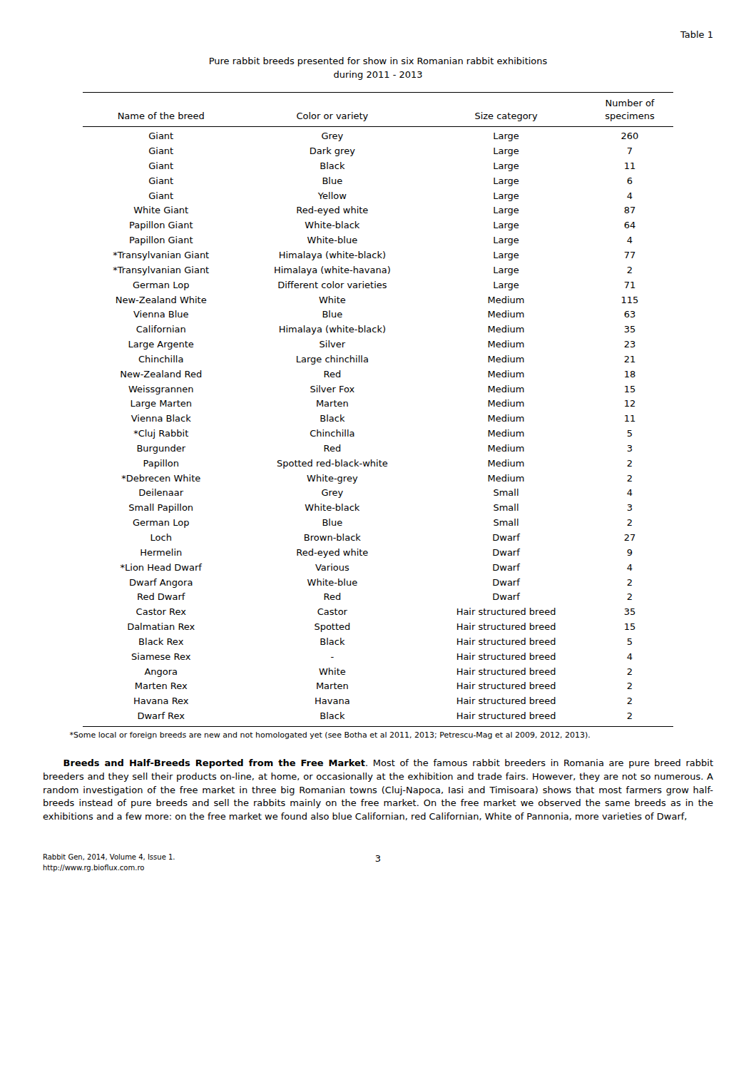Table 1
Pure rabbit breeds presented for show in six Romanian rabbit exhibitions
during 2011 - 2013
| Name of the breed | Color or variety | Size category | Number of specimens |
| --- | --- | --- | --- |
| Giant | Grey | Large | 260 |
| Giant | Dark grey | Large | 7 |
| Giant | Black | Large | 11 |
| Giant | Blue | Large | 6 |
| Giant | Yellow | Large | 4 |
| White Giant | Red-eyed white | Large | 87 |
| Papillon Giant | White-black | Large | 64 |
| Papillon Giant | White-blue | Large | 4 |
| *Transylvanian Giant | Himalaya (white-black) | Large | 77 |
| *Transylvanian Giant | Himalaya (white-havana) | Large | 2 |
| German Lop | Different color varieties | Large | 71 |
| New-Zealand White | White | Medium | 115 |
| Vienna Blue | Blue | Medium | 63 |
| Californian | Himalaya (white-black) | Medium | 35 |
| Large Argente | Silver | Medium | 23 |
| Chinchilla | Large chinchilla | Medium | 21 |
| New-Zealand Red | Red | Medium | 18 |
| Weissgrannen | Silver Fox | Medium | 15 |
| Large Marten | Marten | Medium | 12 |
| Vienna Black | Black | Medium | 11 |
| *Cluj Rabbit | Chinchilla | Medium | 5 |
| Burgunder | Red | Medium | 3 |
| Papillon | Spotted red-black-white | Medium | 2 |
| *Debrecen White | White-grey | Medium | 2 |
| Deilenaar | Grey | Small | 4 |
| Small Papillon | White-black | Small | 3 |
| German Lop | Blue | Small | 2 |
| Loch | Brown-black | Dwarf | 27 |
| Hermelin | Red-eyed white | Dwarf | 9 |
| *Lion Head Dwarf | Various | Dwarf | 4 |
| Dwarf Angora | White-blue | Dwarf | 2 |
| Red Dwarf | Red | Dwarf | 2 |
| Castor Rex | Castor | Hair structured breed | 35 |
| Dalmatian Rex | Spotted | Hair structured breed | 15 |
| Black Rex | Black | Hair structured breed | 5 |
| Siamese Rex | - | Hair structured breed | 4 |
| Angora | White | Hair structured breed | 2 |
| Marten Rex | Marten | Hair structured breed | 2 |
| Havana Rex | Havana | Hair structured breed | 2 |
| Dwarf Rex | Black | Hair structured breed | 2 |
*Some local or foreign breeds are new and not homologated yet (see Botha et al 2011, 2013; Petrescu-Mag et al 2009, 2012, 2013).
Breeds and Half-Breeds Reported from the Free Market. Most of the famous rabbit breeders in Romania are pure breed rabbit breeders and they sell their products on-line, at home, or occasionally at the exhibition and trade fairs. However, they are not so numerous. A random investigation of the free market in three big Romanian towns (Cluj-Napoca, Iasi and Timisoara) shows that most farmers grow half-breeds instead of pure breeds and sell the rabbits mainly on the free market. On the free market we observed the same breeds as in the exhibitions and a few more: on the free market we found also blue Californian, red Californian, White of Pannonia, more varieties of Dwarf,
Rabbit Gen, 2014, Volume 4, Issue 1.
http://www.rg.bioflux.com.ro 3